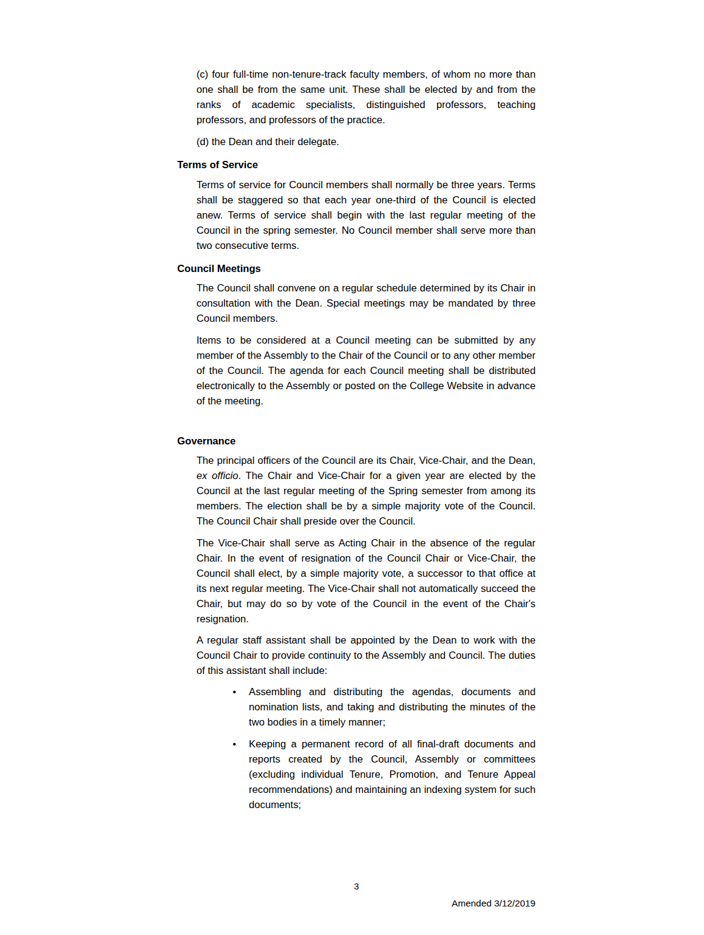(c) four full-time non-tenure-track faculty members, of whom no more than one shall be from the same unit. These shall be elected by and from the ranks of academic specialists, distinguished professors, teaching professors, and professors of the practice.
(d) the Dean and their delegate.
Terms of Service
Terms of service for Council members shall normally be three years. Terms shall be staggered so that each year one-third of the Council is elected anew. Terms of service shall begin with the last regular meeting of the Council in the spring semester. No Council member shall serve more than two consecutive terms.
Council Meetings
The Council shall convene on a regular schedule determined by its Chair in consultation with the Dean. Special meetings may be mandated by three Council members.
Items to be considered at a Council meeting can be submitted by any member of the Assembly to the Chair of the Council or to any other member of the Council. The agenda for each Council meeting shall be distributed electronically to the Assembly or posted on the College Website in advance of the meeting.
Governance
The principal officers of the Council are its Chair, Vice-Chair, and the Dean, ex officio. The Chair and Vice-Chair for a given year are elected by the Council at the last regular meeting of the Spring semester from among its members. The election shall be by a simple majority vote of the Council. The Council Chair shall preside over the Council.
The Vice-Chair shall serve as Acting Chair in the absence of the regular Chair. In the event of resignation of the Council Chair or Vice-Chair, the Council shall elect, by a simple majority vote, a successor to that office at its next regular meeting. The Vice-Chair shall not automatically succeed the Chair, but may do so by vote of the Council in the event of the Chair's resignation.
A regular staff assistant shall be appointed by the Dean to work with the Council Chair to provide continuity to the Assembly and Council. The duties of this assistant shall include:
Assembling and distributing the agendas, documents and nomination lists, and taking and distributing the minutes of the two bodies in a timely manner;
Keeping a permanent record of all final-draft documents and reports created by the Council, Assembly or committees (excluding individual Tenure, Promotion, and Tenure Appeal recommendations) and maintaining an indexing system for such documents;
3
Amended 3/12/2019